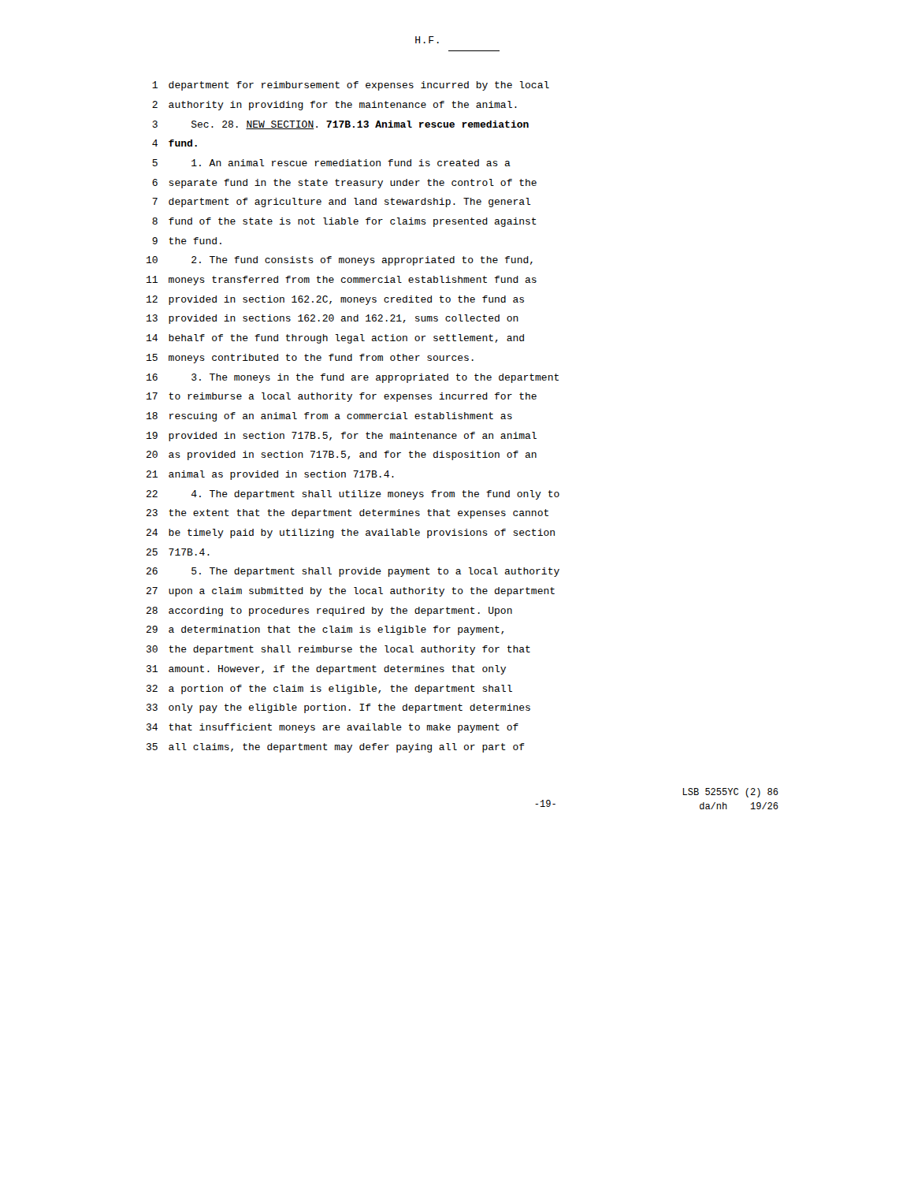H.F.
department for reimbursement of expenses incurred by the local
authority in providing for the maintenance of the animal.
Sec. 28. NEW SECTION. 717B.13 Animal rescue remediation
fund.
1. An animal rescue remediation fund is created as a
separate fund in the state treasury under the control of the
department of agriculture and land stewardship. The general
fund of the state is not liable for claims presented against
the fund.
2. The fund consists of moneys appropriated to the fund,
moneys transferred from the commercial establishment fund as
provided in section 162.2C, moneys credited to the fund as
provided in sections 162.20 and 162.21, sums collected on
behalf of the fund through legal action or settlement, and
moneys contributed to the fund from other sources.
3. The moneys in the fund are appropriated to the department
to reimburse a local authority for expenses incurred for the
rescuing of an animal from a commercial establishment as
provided in section 717B.5, for the maintenance of an animal
as provided in section 717B.5, and for the disposition of an
animal as provided in section 717B.4.
4. The department shall utilize moneys from the fund only to
the extent that the department determines that expenses cannot
be timely paid by utilizing the available provisions of section
717B.4.
5. The department shall provide payment to a local authority
upon a claim submitted by the local authority to the department
according to procedures required by the department. Upon
a determination that the claim is eligible for payment,
the department shall reimburse the local authority for that
amount. However, if the department determines that only
a portion of the claim is eligible, the department shall
only pay the eligible portion. If the department determines
that insufficient moneys are available to make payment of
all claims, the department may defer paying all or part of
-19-
LSB 5255YC (2) 86
da/nh 19/26